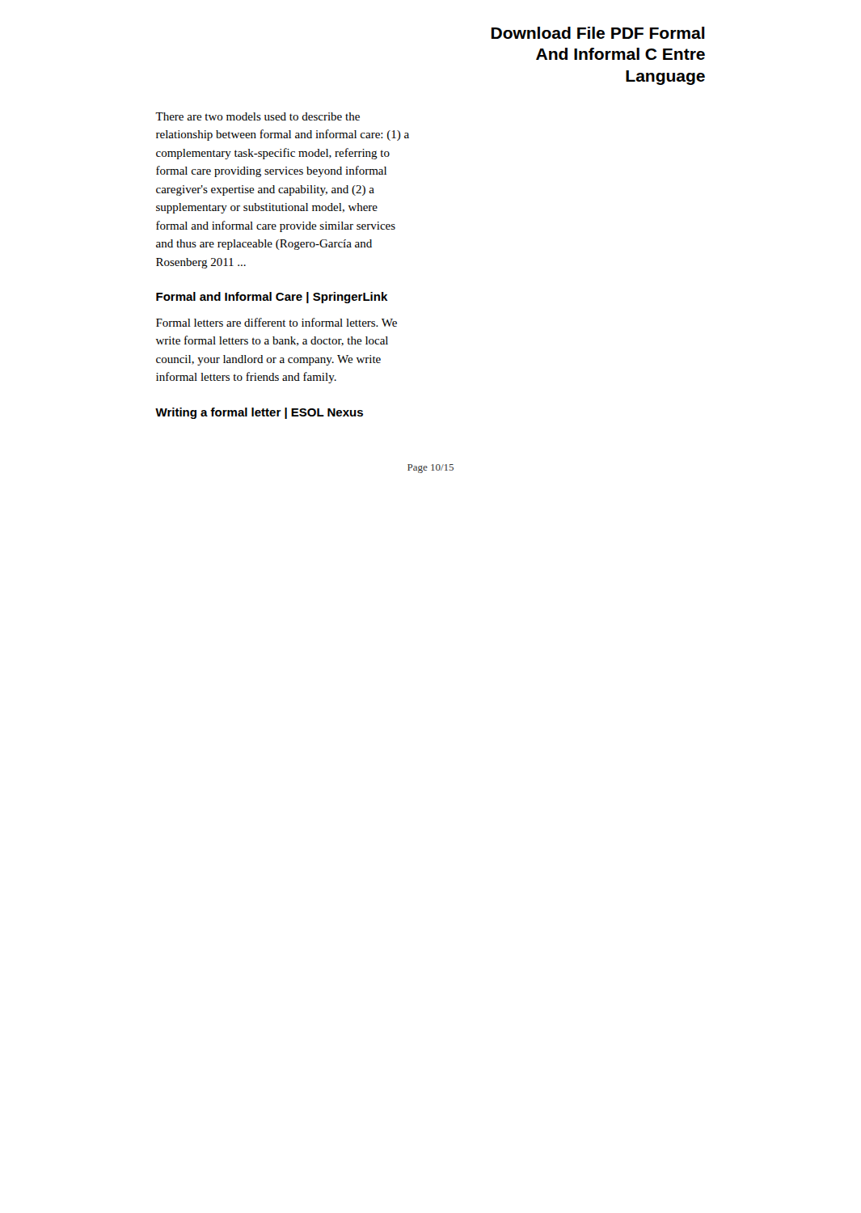Download File PDF Formal And Informal C Entre Language
There are two models used to describe the relationship between formal and informal care: (1) a complementary task-specific model, referring to formal care providing services beyond informal caregiver's expertise and capability, and (2) a supplementary or substitutional model, where formal and informal care provide similar services and thus are replaceable (Rogero-García and Rosenberg 2011 ...
Formal and Informal Care | SpringerLink
Formal letters are different to informal letters. We write formal letters to a bank, a doctor, the local council, your landlord or a company. We write informal letters to friends and family.
Writing a formal letter | ESOL Nexus
Page 10/15